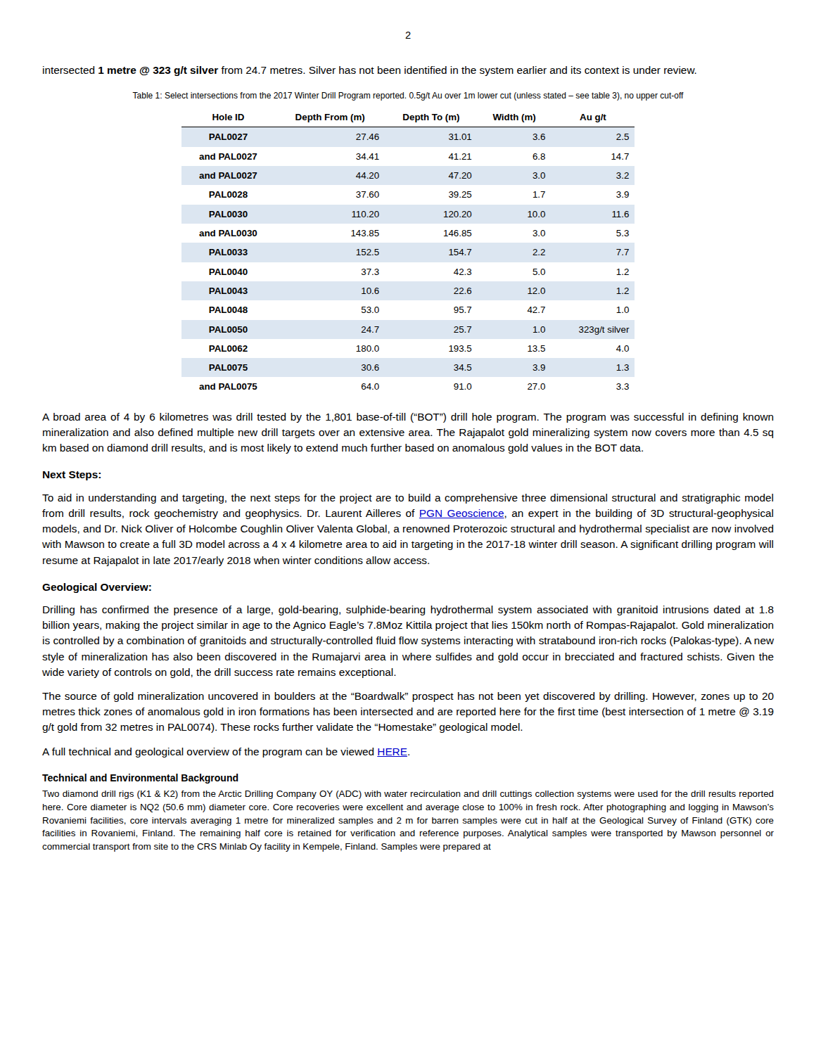2
intersected 1 metre @ 323 g/t silver from 24.7 metres. Silver has not been identified in the system earlier and its context is under review.
Table 1: Select intersections from the 2017 Winter Drill Program reported. 0.5g/t Au over 1m lower cut (unless stated – see table 3), no upper cut-off
| Hole ID | Depth From (m) | Depth To (m) | Width (m) | Au g/t |
| --- | --- | --- | --- | --- |
| PAL0027 | 27.46 | 31.01 | 3.6 | 2.5 |
| and PAL0027 | 34.41 | 41.21 | 6.8 | 14.7 |
| and PAL0027 | 44.20 | 47.20 | 3.0 | 3.2 |
| PAL0028 | 37.60 | 39.25 | 1.7 | 3.9 |
| PAL0030 | 110.20 | 120.20 | 10.0 | 11.6 |
| and PAL0030 | 143.85 | 146.85 | 3.0 | 5.3 |
| PAL0033 | 152.5 | 154.7 | 2.2 | 7.7 |
| PAL0040 | 37.3 | 42.3 | 5.0 | 1.2 |
| PAL0043 | 10.6 | 22.6 | 12.0 | 1.2 |
| PAL0048 | 53.0 | 95.7 | 42.7 | 1.0 |
| PAL0050 | 24.7 | 25.7 | 1.0 | 323g/t silver |
| PAL0062 | 180.0 | 193.5 | 13.5 | 4.0 |
| PAL0075 | 30.6 | 34.5 | 3.9 | 1.3 |
| and PAL0075 | 64.0 | 91.0 | 27.0 | 3.3 |
A broad area of 4 by 6 kilometres was drill tested by the 1,801 base-of-till (“BOT”) drill hole program. The program was successful in defining known mineralization and also defined multiple new drill targets over an extensive area. The Rajapalot gold mineralizing system now covers more than 4.5 sq km based on diamond drill results, and is most likely to extend much further based on anomalous gold values in the BOT data.
Next Steps:
To aid in understanding and targeting, the next steps for the project are to build a comprehensive three dimensional structural and stratigraphic model from drill results, rock geochemistry and geophysics. Dr. Laurent Ailleres of PGN Geoscience, an expert in the building of 3D structural-geophysical models, and Dr. Nick Oliver of Holcombe Coughlin Oliver Valenta Global, a renowned Proterozoic structural and hydrothermal specialist are now involved with Mawson to create a full 3D model across a 4 x 4 kilometre area to aid in targeting in the 2017-18 winter drill season. A significant drilling program will resume at Rajapalot in late 2017/early 2018 when winter conditions allow access.
Geological Overview:
Drilling has confirmed the presence of a large, gold-bearing, sulphide-bearing hydrothermal system associated with granitoid intrusions dated at 1.8 billion years, making the project similar in age to the Agnico Eagle’s 7.8Moz Kittila project that lies 150km north of Rompas-Rajapalot. Gold mineralization is controlled by a combination of granitoids and structurally-controlled fluid flow systems interacting with stratabound iron-rich rocks (Palokas-type). A new style of mineralization has also been discovered in the Rumajarvi area in where sulfides and gold occur in brecciated and fractured schists. Given the wide variety of controls on gold, the drill success rate remains exceptional.
The source of gold mineralization uncovered in boulders at the “Boardwalk” prospect has not been yet discovered by drilling. However, zones up to 20 metres thick zones of anomalous gold in iron formations has been intersected and are reported here for the first time (best intersection of 1 metre @ 3.19 g/t gold from 32 metres in PAL0074). These rocks further validate the “Homestake” geological model.
A full technical and geological overview of the program can be viewed HERE.
Technical and Environmental Background
Two diamond drill rigs (K1 & K2) from the Arctic Drilling Company OY (ADC) with water recirculation and drill cuttings collection systems were used for the drill results reported here. Core diameter is NQ2 (50.6 mm) diameter core. Core recoveries were excellent and average close to 100% in fresh rock. After photographing and logging in Mawson’s Rovaniemi facilities, core intervals averaging 1 metre for mineralized samples and 2 m for barren samples were cut in half at the Geological Survey of Finland (GTK) core facilities in Rovaniemi, Finland. The remaining half core is retained for verification and reference purposes. Analytical samples were transported by Mawson personnel or commercial transport from site to the CRS Minlab Oy facility in Kempele, Finland. Samples were prepared at